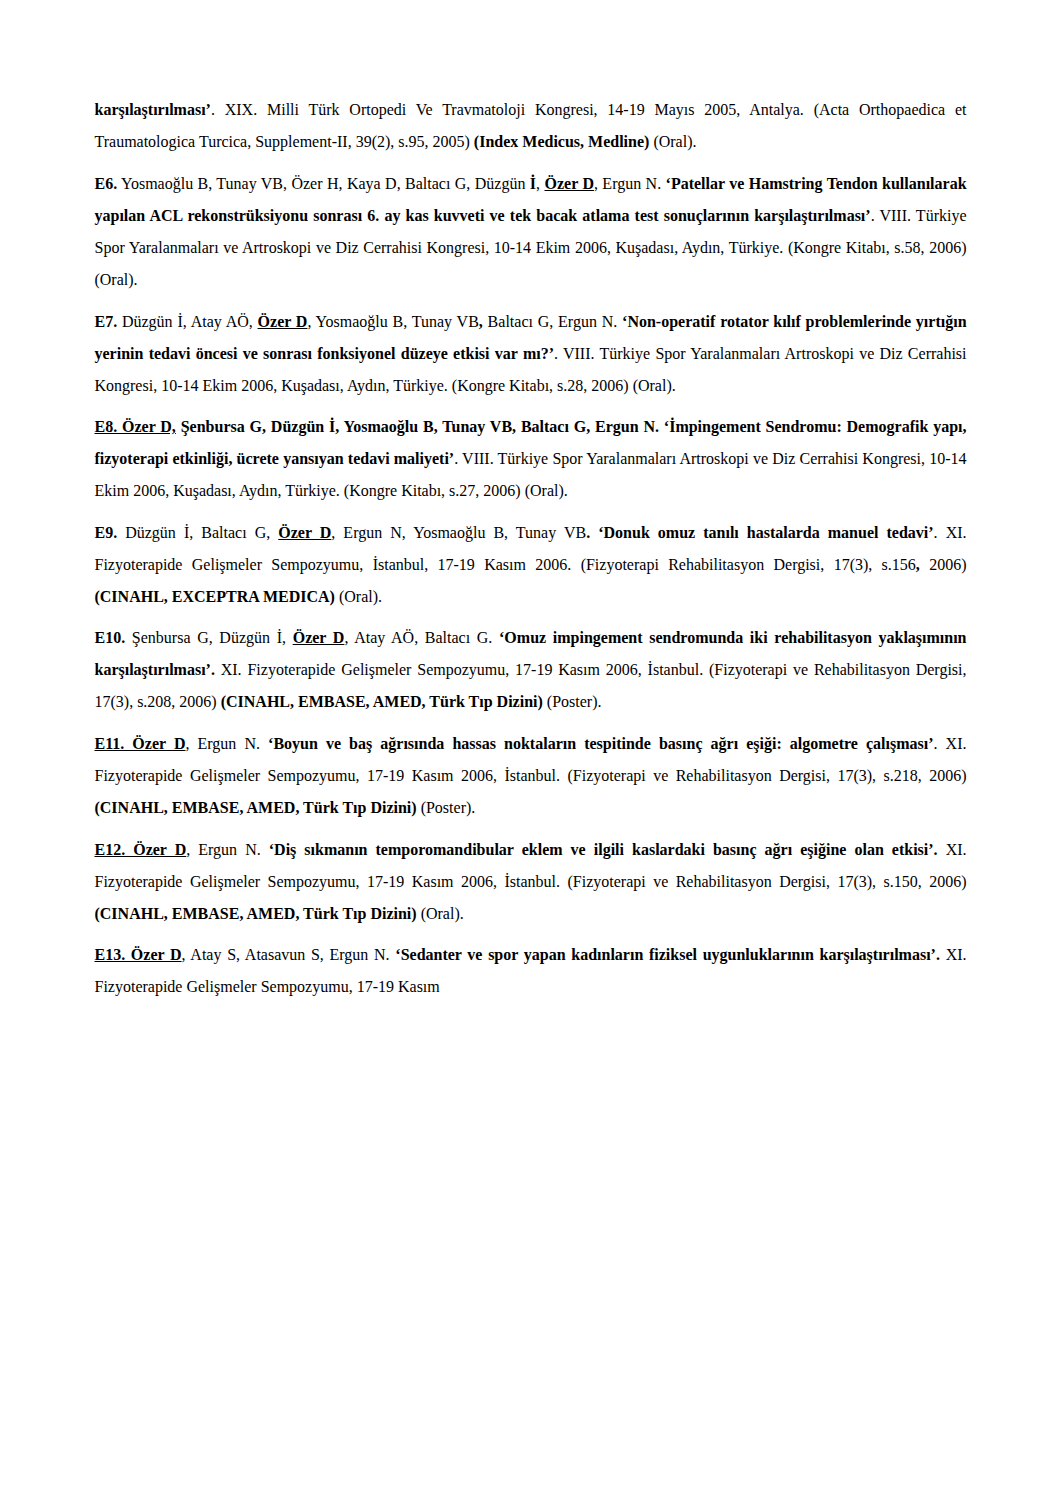karşılaştırılması’. XIX. Milli Türk Ortopedi Ve Travmatoloji Kongresi, 14-19 Mayıs 2005, Antalya. (Acta Orthopaedica et Traumatologica Turcica, Supplement-II, 39(2), s.95, 2005) (Index Medicus, Medline) (Oral).
E6. Yosmaoğlu B, Tunay VB, Özer H, Kaya D, Baltacı G, Düzgün İ, Özer D, Ergun N. ‘Patellar ve Hamstring Tendon kullanılarak yapılan ACL rekonstrüksiyonu sonrası 6. ay kas kuvveti ve tek bacak atlama test sonuçlarının karşılaştırılması’. VIII. Türkiye Spor Yaralanmaları ve Artroskopi ve Diz Cerrahisi Kongresi, 10-14 Ekim 2006, Kuşadası, Aydın, Türkiye. (Kongre Kitabı, s.58, 2006) (Oral).
E7. Düzgün İ, Atay AÖ, Özer D, Yosmaoğlu B, Tunay VB, Baltacı G, Ergun N. ‘Non-operatif rotator kılıf problemlerinde yırtığın yerinin tedavi öncesi ve sonrası fonksiyonel düzeye etkisi var mı?’. VIII. Türkiye Spor Yaralanmaları Artroskopi ve Diz Cerrahisi Kongresi, 10-14 Ekim 2006, Kuşadası, Aydın, Türkiye. (Kongre Kitabı, s.28, 2006) (Oral).
E8. Özer D, Şenbursa G, Düzgün İ, Yosmaoğlu B, Tunay VB, Baltacı G, Ergun N. ‘İmpingement Sendromu: Demografik yapı, fizyoterapi etkinliği, ücrete yansıyan tedavi maliyeti’. VIII. Türkiye Spor Yaralanmaları Artroskopi ve Diz Cerrahisi Kongresi, 10-14 Ekim 2006, Kuşadası, Aydın, Türkiye. (Kongre Kitabı, s.27, 2006) (Oral).
E9. Düzgün İ, Baltacı G, Özer D, Ergun N, Yosmaoğlu B, Tunay VB. ‘Donuk omuz tanılı hastalarda manuel tedavi’. XI. Fizyoterapide Gelişmeler Sempozyumu, İstanbul, 17-19 Kasım 2006. (Fizyoterapi Rehabilitasyon Dergisi, 17(3), s.156, 2006) (CINAHL, EXCEPTRA MEDICA) (Oral).
E10. Şenbursa G, Düzgün İ, Özer D, Atay AÖ, Baltacı G. ‘Omuz impingement sendromunda iki rehabilitasyon yaklaşımının karşılaştırılması’. XI. Fizyoterapide Gelişmeler Sempozyumu, 17-19 Kasım 2006, İstanbul. (Fizyoterapi ve Rehabilitasyon Dergisi, 17(3), s.208, 2006) (CINAHL, EMBASE, AMED, Türk Tıp Dizini) (Poster).
E11. Özer D, Ergun N. ‘Boyun ve baş ağrısında hassas noktaların tespitinde basınç ağrı eşiği: algometre çalışması’. XI. Fizyoterapide Gelişmeler Sempozyumu, 17-19 Kasım 2006, İstanbul. (Fizyoterapi ve Rehabilitasyon Dergisi, 17(3), s.218, 2006) (CINAHL, EMBASE, AMED, Türk Tıp Dizini) (Poster).
E12. Özer D, Ergun N. ‘Diş sıkmanın temporomandibular eklem ve ilgili kaslardaki basınç ağrı eşiğine olan etkisi’. XI. Fizyoterapide Gelişmeler Sempozyumu, 17-19 Kasım 2006, İstanbul. (Fizyoterapi ve Rehabilitasyon Dergisi, 17(3), s.150, 2006) (CINAHL, EMBASE, AMED, Türk Tıp Dizini) (Oral).
E13. Özer D, Atay S, Atasavun S, Ergun N. ‘Sedanter ve spor yapan kadınların fiziksel uygunluklarının karşılaştırılması’. XI. Fizyoterapide Gelişmeler Sempozyumu, 17-19 Kasım